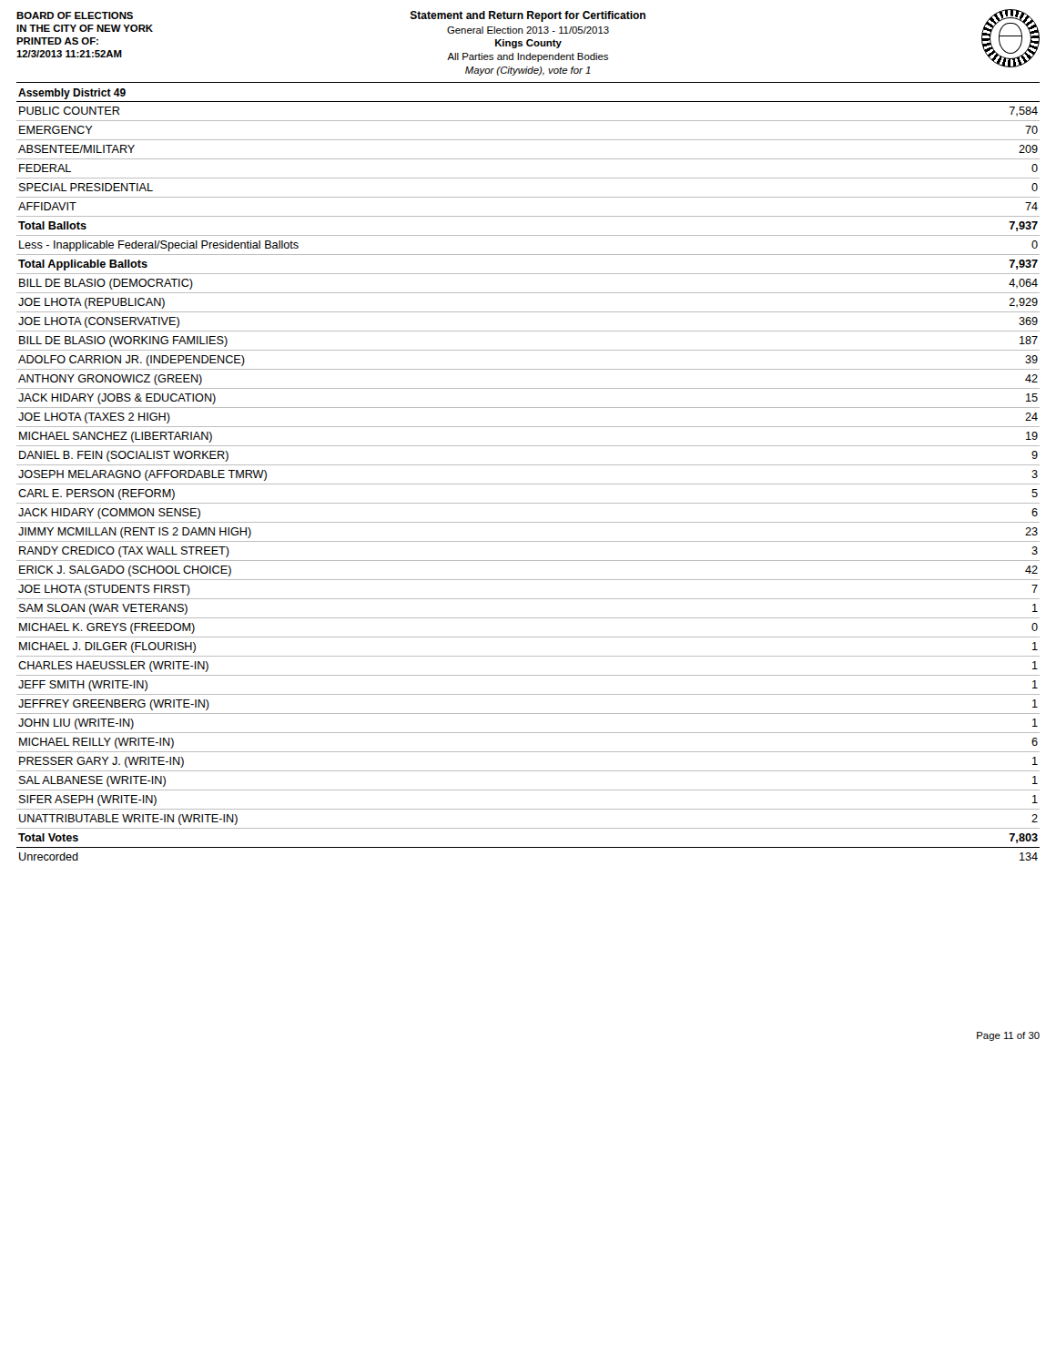BOARD OF ELECTIONS
IN THE CITY OF NEW YORK
PRINTED AS OF:
12/3/2013 11:21:52AM
Statement and Return Report for Certification
General Election 2013 - 11/05/2013
Kings County
All Parties and Independent Bodies
Mayor (Citywide), vote for 1
Assembly District 49
| PUBLIC COUNTER | 7,584 |
| EMERGENCY | 70 |
| ABSENTEE/MILITARY | 209 |
| FEDERAL | 0 |
| SPECIAL PRESIDENTIAL | 0 |
| AFFIDAVIT | 74 |
| Total Ballots | 7,937 |
| Less - Inapplicable Federal/Special Presidential Ballots | 0 |
| Total Applicable Ballots | 7,937 |
| BILL DE BLASIO (DEMOCRATIC) | 4,064 |
| JOE LHOTA (REPUBLICAN) | 2,929 |
| JOE LHOTA (CONSERVATIVE) | 369 |
| BILL DE BLASIO (WORKING FAMILIES) | 187 |
| ADOLFO CARRION JR. (INDEPENDENCE) | 39 |
| ANTHONY GRONOWICZ (GREEN) | 42 |
| JACK HIDARY (JOBS & EDUCATION) | 15 |
| JOE LHOTA (TAXES 2 HIGH) | 24 |
| MICHAEL SANCHEZ (LIBERTARIAN) | 19 |
| DANIEL B. FEIN (SOCIALIST WORKER) | 9 |
| JOSEPH MELARAGNO (AFFORDABLE TMRW) | 3 |
| CARL E. PERSON (REFORM) | 5 |
| JACK HIDARY (COMMON SENSE) | 6 |
| JIMMY MCMILLAN (RENT IS 2 DAMN HIGH) | 23 |
| RANDY CREDICO (TAX WALL STREET) | 3 |
| ERICK J. SALGADO (SCHOOL CHOICE) | 42 |
| JOE LHOTA (STUDENTS FIRST) | 7 |
| SAM SLOAN (WAR VETERANS) | 1 |
| MICHAEL K. GREYS (FREEDOM) | 0 |
| MICHAEL J. DILGER (FLOURISH) | 1 |
| CHARLES HAEUSSLER (WRITE-IN) | 1 |
| JEFF SMITH (WRITE-IN) | 1 |
| JEFFREY GREENBERG (WRITE-IN) | 1 |
| JOHN LIU (WRITE-IN) | 1 |
| MICHAEL REILLY (WRITE-IN) | 6 |
| PRESSER GARY J. (WRITE-IN) | 1 |
| SAL ALBANESE (WRITE-IN) | 1 |
| SIFER ASEPH (WRITE-IN) | 1 |
| UNATTRIBUTABLE WRITE-IN (WRITE-IN) | 2 |
| Total Votes | 7,803 |
| Unrecorded | 134 |
Page 11 of 30